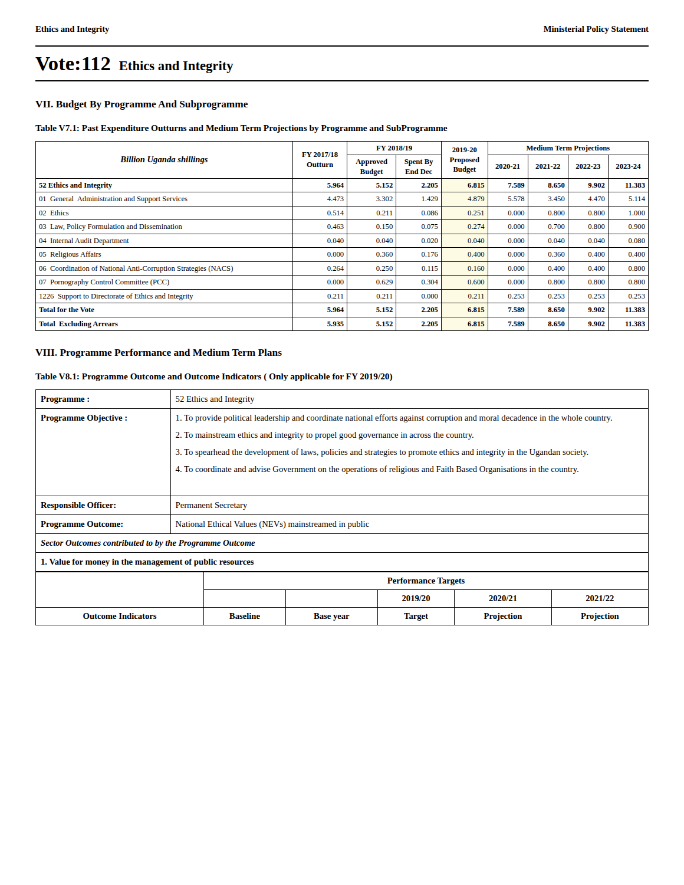Ethics and Integrity
Ministerial Policy Statement
Vote:112
Ethics and Integrity
VII. Budget By Programme And Subprogramme
Table V7.1: Past Expenditure Outturns and Medium Term Projections by Programme and SubProgramme
| Billion Uganda shillings | FY 2017/18 Outturn | FY 2018/19 | 2019-20 Proposed Budget | Medium Term Projections |
| --- | --- | --- | --- | --- |
| Approved Budget | Spent By End Dec | 2020-21 | 2021-22 | 2022-23 | 2023-24 |
| 52 Ethics and Integrity | 5.964 | 5.152 | 2.205 | 6.815 | 7.589 | 8.650 | 9.902 | 11.383 |
| 01 General Administration and Support Services | 4.473 | 3.302 | 1.429 | 4.879 | 5.578 | 3.450 | 4.470 | 5.114 |
| 02 Ethics | 0.514 | 0.211 | 0.086 | 0.251 | 0.000 | 0.800 | 0.800 | 1.000 |
| 03 Law, Policy Formulation and Dissemination | 0.463 | 0.150 | 0.075 | 0.274 | 0.000 | 0.700 | 0.800 | 0.900 |
| 04 Internal Audit Department | 0.040 | 0.040 | 0.020 | 0.040 | 0.000 | 0.040 | 0.040 | 0.080 |
| 05 Religious Affairs | 0.000 | 0.360 | 0.176 | 0.400 | 0.000 | 0.360 | 0.400 | 0.400 |
| 06 Coordination of National Anti-Corruption Strategies (NACS) | 0.264 | 0.250 | 0.115 | 0.160 | 0.000 | 0.400 | 0.400 | 0.800 |
| 07 Pornography Control Committee (PCC) | 0.000 | 0.629 | 0.304 | 0.600 | 0.000 | 0.800 | 0.800 | 0.800 |
| 1226 Support to Directorate of Ethics and Integrity | 0.211 | 0.211 | 0.000 | 0.211 | 0.253 | 0.253 | 0.253 | 0.253 |
| Total for the Vote | 5.964 | 5.152 | 2.205 | 6.815 | 7.589 | 8.650 | 9.902 | 11.383 |
| Total Excluding Arrears | 5.935 | 5.152 | 2.205 | 6.815 | 7.589 | 8.650 | 9.902 | 11.383 |
VIII. Programme Performance and Medium Term Plans
Table V8.1: Programme Outcome and Outcome Indicators ( Only applicable for FY 2019/20)
| Programme : | 52 Ethics and Integrity |
| Programme Objective : | 1. To provide political leadership and coordinate national efforts against corruption and moral decadence in the whole country. 2. To mainstream ethics and integrity to propel good governance in across the country. 3. To spearhead the development of laws, policies and strategies to promote ethics and integrity in the Ugandan society. 4. To coordinate and advise Government on the operations of religious and Faith Based Organisations in the country. |
| Responsible Officer: | Permanent Secretary |
| Programme Outcome: | National Ethical Values (NEVs) mainstreamed in public |
| Sector Outcomes contributed to by the Programme Outcome |
| 1. Value for money in the management of public resources |
| | Performance Targets |
| | | 2019/20 | 2020/21 | 2021/22 |
| Outcome Indicators | Baseline | Base year | Target | Projection | Projection |